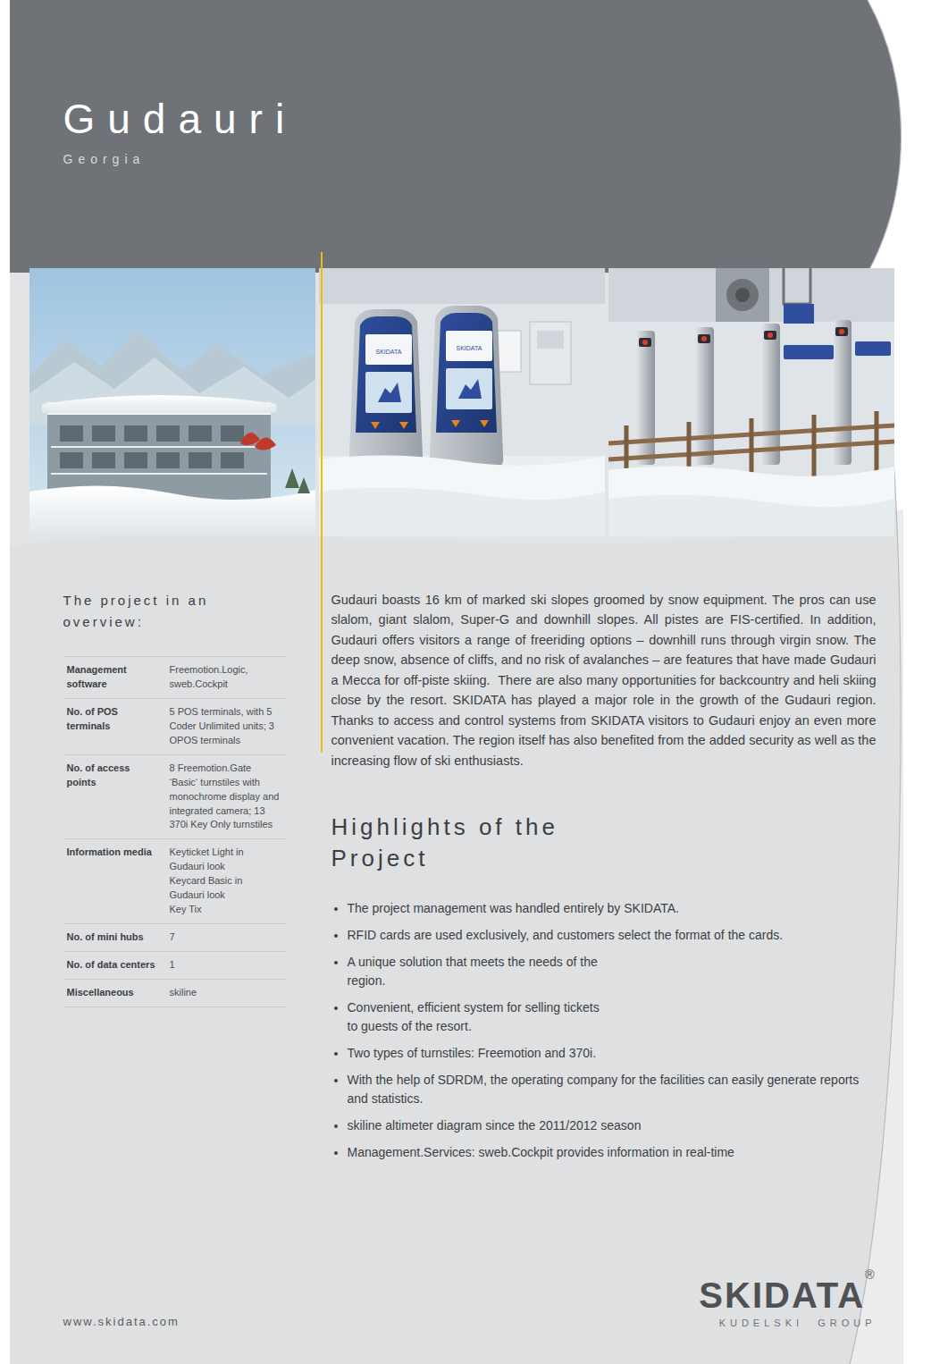Gudauri
Georgia
SKIDATA SKIDATA
The project in an
overview:
| Management software | Freemotion.Logic, sweb.Cockpit |
| No. of POS terminals | 5 POS terminals, with 5 Coder Unlimited units; 3 OPOS terminals |
| No. of access points | 8 Freemotion.Gate ‘Basic‘ turnstiles with monochrome display and integrated camera; 13 370i Key Only turnstiles |
| Information media | Keyticket Light in Gudauri look Keycard Basic in Gudauri look Key Tix |
| No. of mini hubs | 7 |
| No. of data centers | 1 |
| Miscellaneous | skiline |
Gudauri boasts 16 km of marked ski slopes groomed by snow equipment. The pros can use slalom, giant slalom, Super-G and downhill slopes. All pistes are FIS-certified. In addition, Gudauri offers visitors a range of freeriding options – downhill runs through virgin snow. The deep snow, absence of cliffs, and no risk of avalanches – are features that have made Gudauri a Mecca for off-piste skiing. There are also many opportunities for backcountry and heli skiing close by the resort. SKIDATA has played a major role in the growth of the Gudauri region. Thanks to access and control systems from SKIDATA visitors to Gudauri enjoy an even more convenient vacation. The region itself has also benefited from the added security as well as the increasing flow of ski enthusiasts.
Highlights of the
Project
The project management was handled entirely by SKIDATA.
RFID cards are used exclusively, and customers select the format of the cards.
A unique solution that meets the needs of the
region.
Convenient, efficient system for selling tickets
to guests of the resort.
Two types of turnstiles: Freemotion and 370i.
With the help of SDRDM, the operating company for the facilities can easily generate reports and statistics.
skiline altimeter diagram since the 2011/2012 season
Management.Services: sweb.Cockpit provides information in real-time
www.skidata.com
SKIDATA®
KUDELSKI GROUP